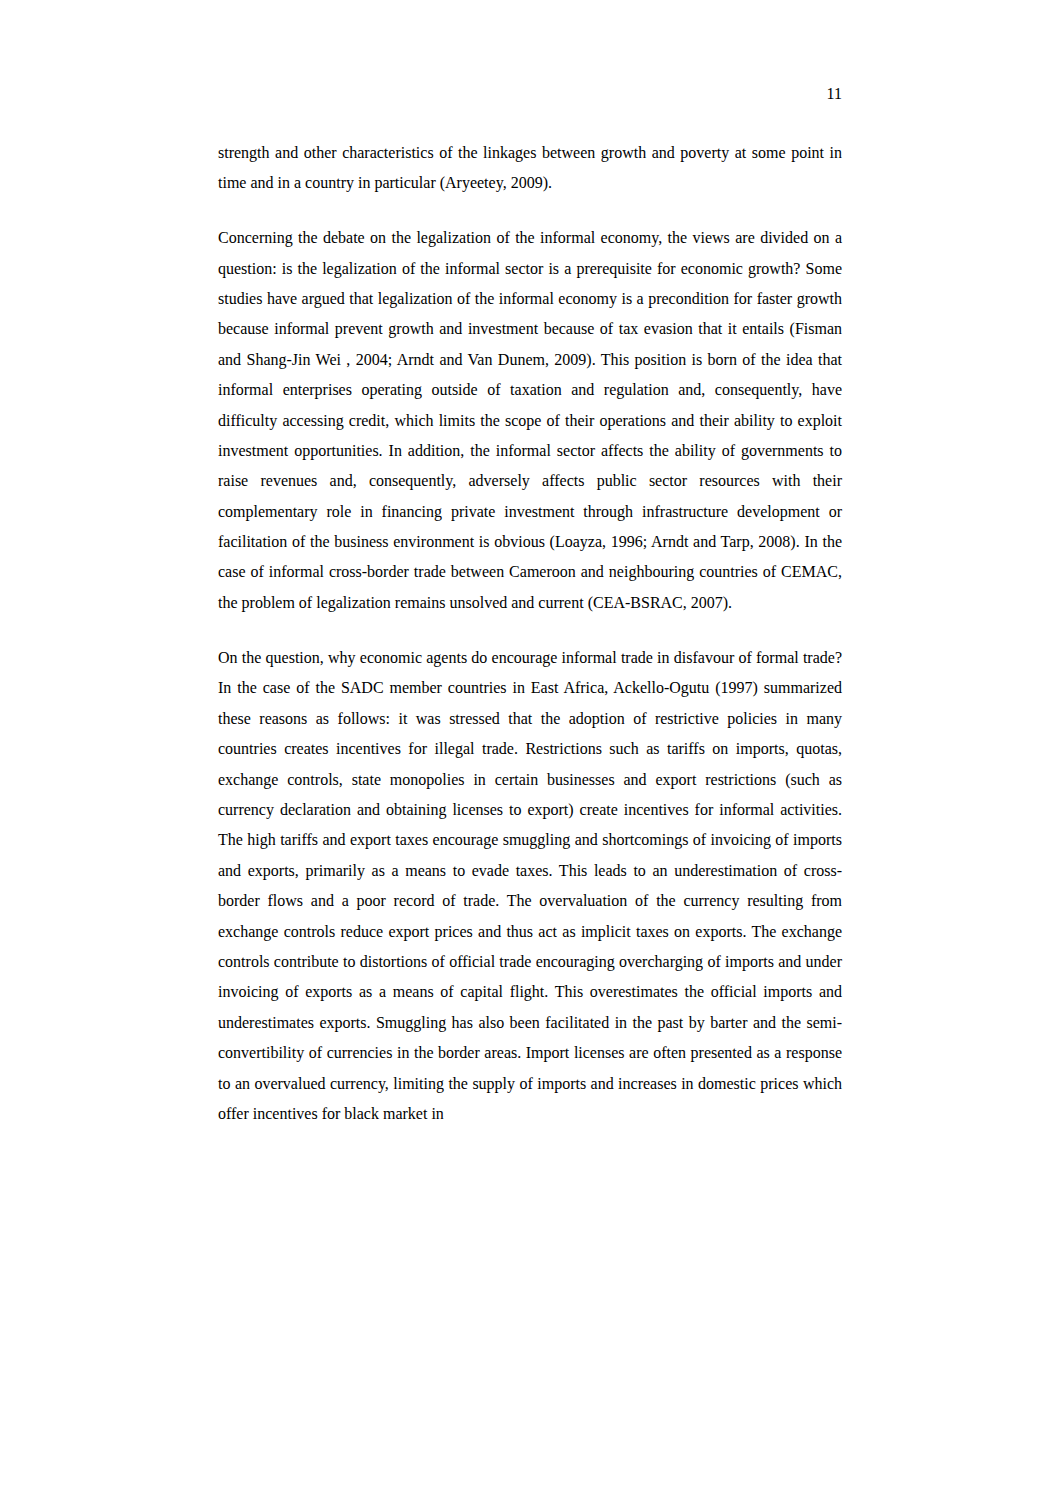11
strength and other characteristics of the linkages between growth and poverty at some point in time and in a country in particular (Aryeetey, 2009).
Concerning the debate on the legalization of the informal economy, the views are divided on a question: is the legalization of the informal sector is a prerequisite for economic growth? Some studies have argued that legalization of the informal economy is a precondition for faster growth because informal prevent growth and investment because of tax evasion that it entails (Fisman and Shang-Jin Wei , 2004; Arndt and Van Dunem, 2009). This position is born of the idea that informal enterprises operating outside of taxation and regulation and, consequently, have difficulty accessing credit, which limits the scope of their operations and their ability to exploit investment opportunities. In addition, the informal sector affects the ability of governments to raise revenues and, consequently, adversely affects public sector resources with their complementary role in financing private investment through infrastructure development or facilitation of the business environment is obvious (Loayza, 1996; Arndt and Tarp, 2008). In the case of informal cross-border trade between Cameroon and neighbouring countries of CEMAC, the problem of legalization remains unsolved and current (CEA-BSRAC, 2007).
On the question, why economic agents do encourage informal trade in disfavour of formal trade? In the case of the SADC member countries in East Africa, Ackello-Ogutu (1997) summarized these reasons as follows: it was stressed that the adoption of restrictive policies in many countries creates incentives for illegal trade. Restrictions such as tariffs on imports, quotas, exchange controls, state monopolies in certain businesses and export restrictions (such as currency declaration and obtaining licenses to export) create incentives for informal activities. The high tariffs and export taxes encourage smuggling and shortcomings of invoicing of imports and exports, primarily as a means to evade taxes. This leads to an underestimation of cross-border flows and a poor record of trade. The overvaluation of the currency resulting from exchange controls reduce export prices and thus act as implicit taxes on exports. The exchange controls contribute to distortions of official trade encouraging overcharging of imports and under invoicing of exports as a means of capital flight. This overestimates the official imports and underestimates exports. Smuggling has also been facilitated in the past by barter and the semi-convertibility of currencies in the border areas. Import licenses are often presented as a response to an overvalued currency, limiting the supply of imports and increases in domestic prices which offer incentives for black market in